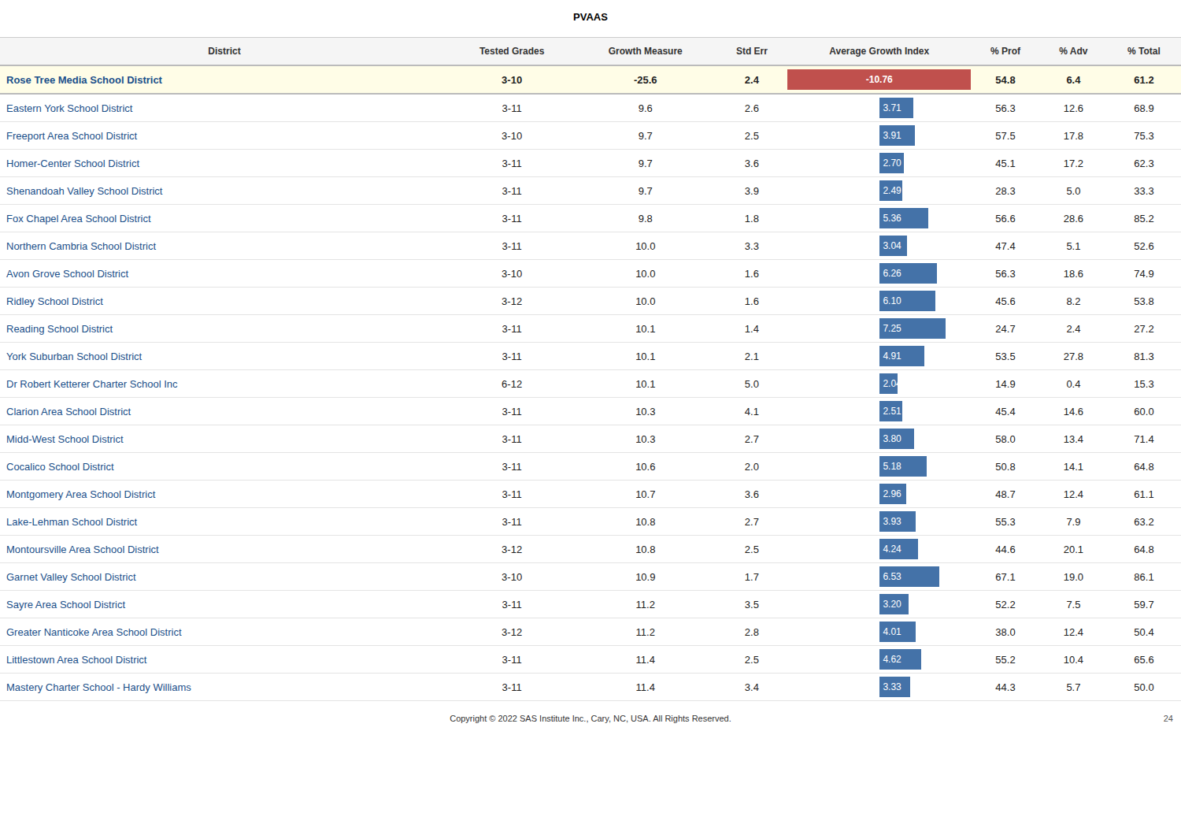PVAAS
| District | Tested Grades | Growth Measure | Std Err | Average Growth Index | % Prof | % Adv | % Total |
| --- | --- | --- | --- | --- | --- | --- | --- |
| Rose Tree Media School District | 3-10 | -25.6 | 2.4 | -10.76 | 54.8 | 6.4 | 61.2 |
| Eastern York School District | 3-11 | 9.6 | 2.6 | 3.71 | 56.3 | 12.6 | 68.9 |
| Freeport Area School District | 3-10 | 9.7 | 2.5 | 3.91 | 57.5 | 17.8 | 75.3 |
| Homer-Center School District | 3-11 | 9.7 | 3.6 | 2.70 | 45.1 | 17.2 | 62.3 |
| Shenandoah Valley School District | 3-11 | 9.7 | 3.9 | 2.49 | 28.3 | 5.0 | 33.3 |
| Fox Chapel Area School District | 3-11 | 9.8 | 1.8 | 5.36 | 56.6 | 28.6 | 85.2 |
| Northern Cambria School District | 3-11 | 10.0 | 3.3 | 3.04 | 47.4 | 5.1 | 52.6 |
| Avon Grove School District | 3-10 | 10.0 | 1.6 | 6.26 | 56.3 | 18.6 | 74.9 |
| Ridley School District | 3-12 | 10.0 | 1.6 | 6.10 | 45.6 | 8.2 | 53.8 |
| Reading School District | 3-11 | 10.1 | 1.4 | 7.25 | 24.7 | 2.4 | 27.2 |
| York Suburban School District | 3-11 | 10.1 | 2.1 | 4.91 | 53.5 | 27.8 | 81.3 |
| Dr Robert Ketterer Charter School Inc | 6-12 | 10.1 | 5.0 | 2.04 | 14.9 | 0.4 | 15.3 |
| Clarion Area School District | 3-11 | 10.3 | 4.1 | 2.51 | 45.4 | 14.6 | 60.0 |
| Midd-West School District | 3-11 | 10.3 | 2.7 | 3.80 | 58.0 | 13.4 | 71.4 |
| Cocalico School District | 3-11 | 10.6 | 2.0 | 5.18 | 50.8 | 14.1 | 64.8 |
| Montgomery Area School District | 3-11 | 10.7 | 3.6 | 2.96 | 48.7 | 12.4 | 61.1 |
| Lake-Lehman School District | 3-11 | 10.8 | 2.7 | 3.93 | 55.3 | 7.9 | 63.2 |
| Montoursville Area School District | 3-12 | 10.8 | 2.5 | 4.24 | 44.6 | 20.1 | 64.8 |
| Garnet Valley School District | 3-10 | 10.9 | 1.7 | 6.53 | 67.1 | 19.0 | 86.1 |
| Sayre Area School District | 3-11 | 11.2 | 3.5 | 3.20 | 52.2 | 7.5 | 59.7 |
| Greater Nanticoke Area School District | 3-12 | 11.2 | 2.8 | 4.01 | 38.0 | 12.4 | 50.4 |
| Littlestown Area School District | 3-11 | 11.4 | 2.5 | 4.62 | 55.2 | 10.4 | 65.6 |
| Mastery Charter School - Hardy Williams | 3-11 | 11.4 | 3.4 | 3.33 | 44.3 | 5.7 | 50.0 |
Copyright © 2022 SAS Institute Inc., Cary, NC, USA. All Rights Reserved. 24